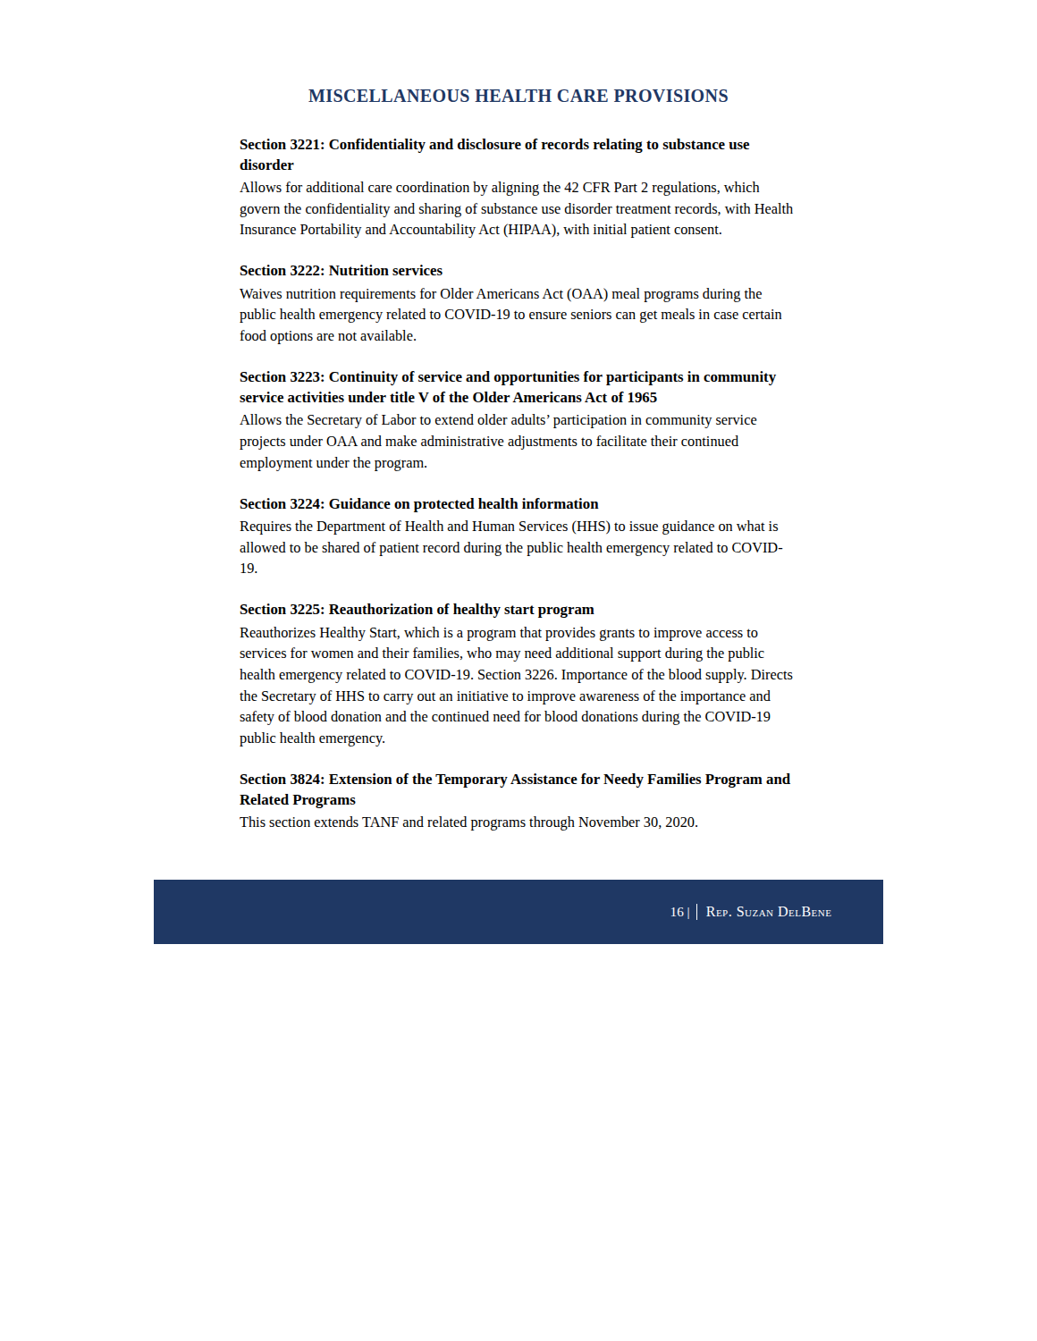MISCELLANEOUS HEALTH CARE PROVISIONS
Section 3221: Confidentiality and disclosure of records relating to substance use disorder
Allows for additional care coordination by aligning the 42 CFR Part 2 regulations, which govern the confidentiality and sharing of substance use disorder treatment records, with Health Insurance Portability and Accountability Act (HIPAA), with initial patient consent.
Section 3222: Nutrition services
Waives nutrition requirements for Older Americans Act (OAA) meal programs during the public health emergency related to COVID-19 to ensure seniors can get meals in case certain food options are not available.
Section 3223: Continuity of service and opportunities for participants in community service activities under title V of the Older Americans Act of 1965
Allows the Secretary of Labor to extend older adults’ participation in community service projects under OAA and make administrative adjustments to facilitate their continued employment under the program.
Section 3224: Guidance on protected health information
Requires the Department of Health and Human Services (HHS) to issue guidance on what is allowed to be shared of patient record during the public health emergency related to COVID-19.
Section 3225: Reauthorization of healthy start program
Reauthorizes Healthy Start, which is a program that provides grants to improve access to services for women and their families, who may need additional support during the public health emergency related to COVID-19. Section 3226. Importance of the blood supply. Directs the Secretary of HHS to carry out an initiative to improve awareness of the importance and safety of blood donation and the continued need for blood donations during the COVID-19 public health emergency.
Section 3824: Extension of the Temporary Assistance for Needy Families Program and Related Programs
This section extends TANF and related programs through November 30, 2020.
16 | Rep. Suzan DelBene